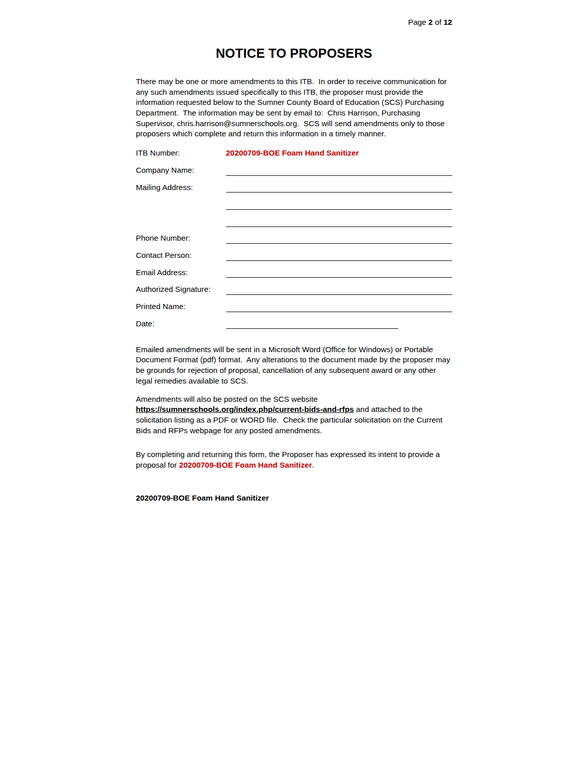Page 2 of 12
NOTICE TO PROPOSERS
There may be one or more amendments to this ITB. In order to receive communication for any such amendments issued specifically to this ITB, the proposer must provide the information requested below to the Sumner County Board of Education (SCS) Purchasing Department. The information may be sent by email to: Chris Harrison, Purchasing Supervisor, chris.harrison@sumnerschools.org. SCS will send amendments only to those proposers which complete and return this information in a timely manner.
| ITB Number: | 20200709-BOE Foam Hand Sanitizer |
| Company Name: | |
| Mailing Address: | |
| Phone Number: | |
| Contact Person: | |
| Email Address: | |
| Authorized Signature: | |
| Printed Name: | |
| Date: | |
Emailed amendments will be sent in a Microsoft Word (Office for Windows) or Portable Document Format (pdf) format. Any alterations to the document made by the proposer may be grounds for rejection of proposal, cancellation of any subsequent award or any other legal remedies available to SCS.
Amendments will also be posted on the SCS website https://sumnerschools.org/index.php/current-bids-and-rfps and attached to the solicitation listing as a PDF or WORD file. Check the particular solicitation on the Current Bids and RFPs webpage for any posted amendments.
By completing and returning this form, the Proposer has expressed its intent to provide a proposal for 20200709-BOE Foam Hand Sanitizer.
20200709-BOE Foam Hand Sanitizer